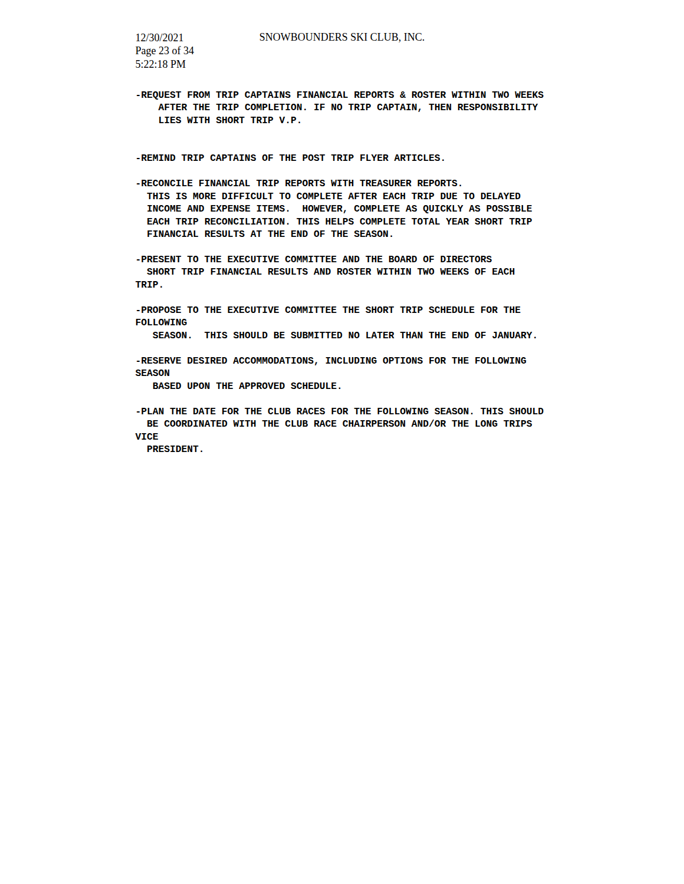12/30/2021 Page 23 of 34 5:22:18 PM
SNOWBOUNDERS SKI CLUB, INC.
-REQUEST FROM TRIP CAPTAINS FINANCIAL REPORTS & ROSTER WITHIN TWO WEEKS AFTER THE TRIP COMPLETION. IF NO TRIP CAPTAIN, THEN RESPONSIBILITY LIES WITH SHORT TRIP V.P. -REMIND TRIP CAPTAINS OF THE POST TRIP FLYER ARTICLES. -RECONCILE FINANCIAL TRIP REPORTS WITH TREASURER REPORTS. THIS IS MORE DIFFICULT TO COMPLETE AFTER EACH TRIP DUE TO DELAYED INCOME AND EXPENSE ITEMS. HOWEVER, COMPLETE AS QUICKLY AS POSSIBLE EACH TRIP RECONCILIATION. THIS HELPS COMPLETE TOTAL YEAR SHORT TRIP FINANCIAL RESULTS AT THE END OF THE SEASON. -PRESENT TO THE EXECUTIVE COMMITTEE AND THE BOARD OF DIRECTORS SHORT TRIP FINANCIAL RESULTS AND ROSTER WITHIN TWO WEEKS OF EACH TRIP. -PROPOSE TO THE EXECUTIVE COMMITTEE THE SHORT TRIP SCHEDULE FOR THE FOLLOWING SEASON. THIS SHOULD BE SUBMITTED NO LATER THAN THE END OF JANUARY. -RESERVE DESIRED ACCOMMODATIONS, INCLUDING OPTIONS FOR THE FOLLOWING SEASON BASED UPON THE APPROVED SCHEDULE. -PLAN THE DATE FOR THE CLUB RACES FOR THE FOLLOWING SEASON. THIS SHOULD BE COORDINATED WITH THE CLUB RACE CHAIRPERSON AND/OR THE LONG TRIPS VICE PRESIDENT.